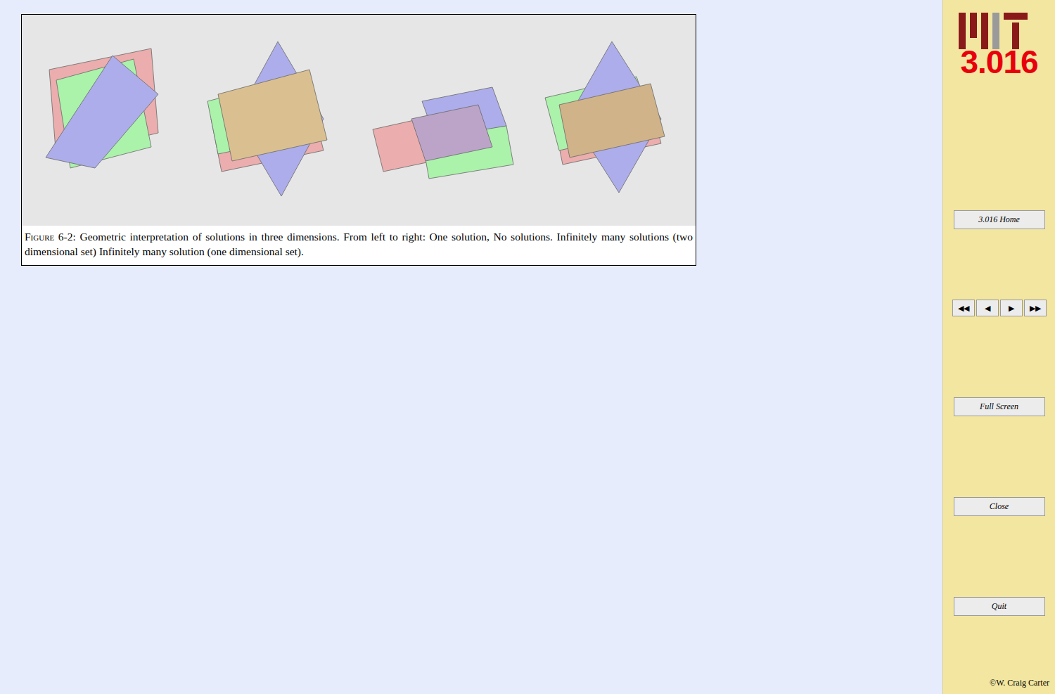Figure 6-2: Geometric interpretation of solutions in three dimensions. From left to right: One solution, No solutions. Infinitely many solutions (two dimensional set) Infinitely many solution (one dimensional set).
3.016
3.016 Home
◀◀ ◀ ▶ ▶▶
Full Screen Close Quit
©W. Craig Carter